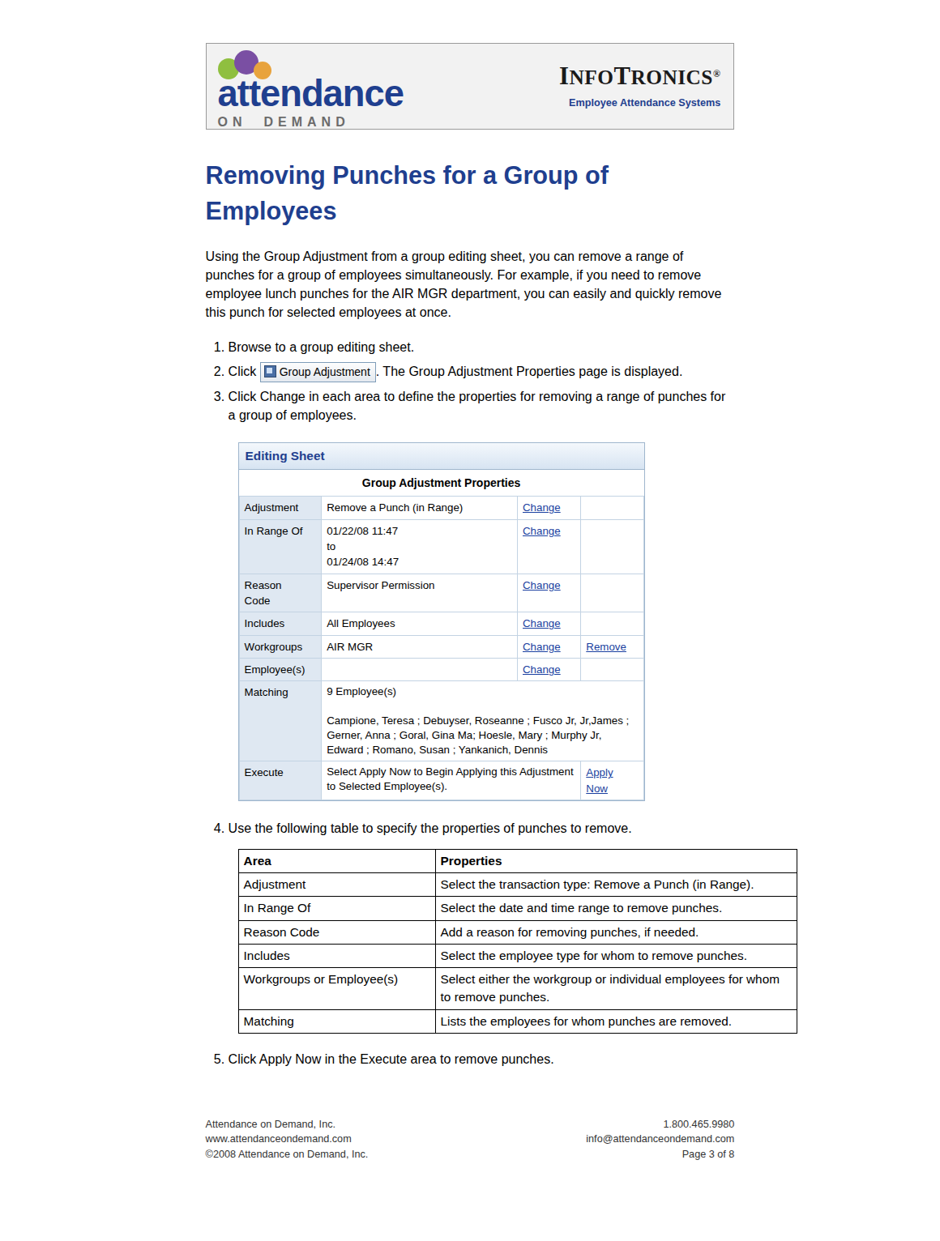attendance
ON DEMAND
INFOTRONICS®
Employee Attendance Systems
Removing Punches for a Group of Employees
Using the Group Adjustment from a group editing sheet, you can remove a range of punches for a group of employees simultaneously. For example, if you need to remove employee lunch punches for the AIR MGR department, you can easily and quickly remove this punch for selected employees at once.
Browse to a group editing sheet.
Click Group Adjustment. The Group Adjustment Properties page is displayed.
Click Change in each area to define the properties for removing a range of punches for a group of employees.
Editing Sheet
Group Adjustment Properties
| Adjustment | Remove a Punch (in Range) | Change | |
| In Range Of | 01/22/08 11:47 to 01/24/08 14:47 | Change | |
| Reason Code | Supervisor Permission | Change | |
| Includes | All Employees | Change | |
| Workgroups | AIR MGR | Change | Remove |
| Employee(s) | | Change | |
| Matching | 9 Employee(s) Campione, Teresa ; Debuyser, Roseanne ; Fusco Jr, Jr,James ; Gerner, Anna ; Goral, Gina Ma; Hoesle, Mary ; Murphy Jr, Edward ; Romano, Susan ; Yankanich, Dennis |
| Execute | Select Apply Now to Begin Applying this Adjustment to Selected Employee(s). | Apply Now |
Use the following table to specify the properties of punches to remove.
| Area | Properties |
| --- | --- |
| Adjustment | Select the transaction type: Remove a Punch (in Range). |
| In Range Of | Select the date and time range to remove punches. |
| Reason Code | Add a reason for removing punches, if needed. |
| Includes | Select the employee type for whom to remove punches. |
| Workgroups or Employee(s) | Select either the workgroup or individual employees for whom to remove punches. |
| Matching | Lists the employees for whom punches are removed. |
Click Apply Now in the Execute area to remove punches.
| Attendance on Demand, Inc. | 1.800.465.9980 |
| www.attendanceondemand.com | info@attendanceondemand.com |
| ©2008 Attendance on Demand, Inc. | Page 3 of 8 |